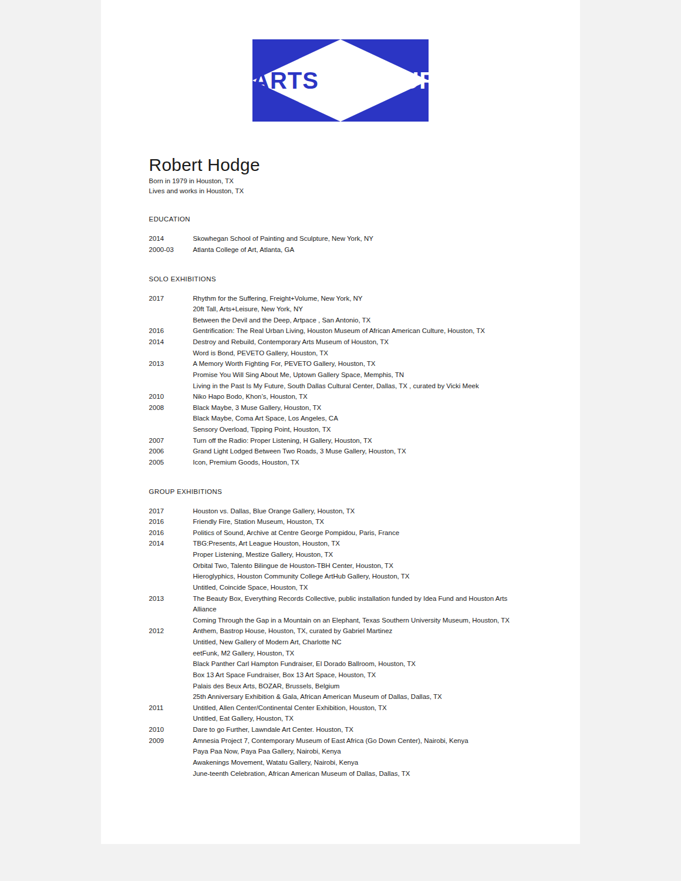ARTS + LEISURE
Robert Hodge
Born in 1979 in Houston, TX
Lives and works in Houston, TX
Education
| 2014 | Skowhegan School of Painting and Sculpture, New York, NY |
| 2000-03 | Atlanta College of Art, Atlanta, GA |
Solo Exhibitions
| 2017 | Rhythm for the Suffering, Freight+Volume, New York, NY 20ft Tall, Arts+Leisure, New York, NY Between the Devil and the Deep, Artpace , San Antonio, TX |
| 2016 | Gentrification: The Real Urban Living, Houston Museum of African American Culture, Houston, TX |
| 2014 | Destroy and Rebuild, Contemporary Arts Museum of Houston, TX Word is Bond, PEVETO Gallery, Houston, TX |
| 2013 | A Memory Worth Fighting For, PEVETO Gallery, Houston, TX Promise You Will Sing About Me, Uptown Gallery Space, Memphis, TN Living in the Past Is My Future, South Dallas Cultural Center, Dallas, TX , curated by Vicki Meek |
| 2010 | Niko Hapo Bodo, Khon’s, Houston, TX |
| 2008 | Black Maybe, 3 Muse Gallery, Houston, TX Black Maybe, Coma Art Space, Los Angeles, CA Sensory Overload, Tipping Point, Houston, TX |
| 2007 | Turn off the Radio: Proper Listening, H Gallery, Houston, TX |
| 2006 | Grand Light Lodged Between Two Roads, 3 Muse Gallery, Houston, TX |
| 2005 | Icon, Premium Goods, Houston, TX |
Group Exhibitions
| 2017 | Houston vs. Dallas, Blue Orange Gallery, Houston, TX |
| 2016 | Friendly Fire, Station Museum, Houston, TX |
| 2016 | Politics of Sound, Archive at Centre George Pompidou, Paris, France |
| 2014 | TBG:Presents, Art League Houston, Houston, TX Proper Listening, Mestize Gallery, Houston, TX Orbital Two, Talento Bilingue de Houston-TBH Center, Houston, TX Hieroglyphics, Houston Community College ArtHub Gallery, Houston, TX Untitled, Coincide Space, Houston, TX |
| 2013 | The Beauty Box, Everything Records Collective, public installation funded by Idea Fund and Houston Arts Alliance Coming Through the Gap in a Mountain on an Elephant, Texas Southern University Museum, Houston, TX |
| 2012 | Anthem, Bastrop House, Houston, TX, curated by Gabriel Martinez Untitled, New Gallery of Modern Art, Charlotte NC eetFunk, M2 Gallery, Houston, TX Black Panther Carl Hampton Fundraiser, El Dorado Ballroom, Houston, TX Box 13 Art Space Fundraiser, Box 13 Art Space, Houston, TX Palais des Beux Arts, BOZAR, Brussels, Belgium 25th Anniversary Exhibition & Gala, African American Museum of Dallas, Dallas, TX |
| 2011 | Untitled, Allen Center/Continental Center Exhibition, Houston, TX Untitled, Eat Gallery, Houston, TX |
| 2010 | Dare to go Further, Lawndale Art Center. Houston, TX |
| 2009 | Amnesia Project 7, Contemporary Museum of East Africa (Go Down Center), Nairobi, Kenya Paya Paa Now, Paya Paa Gallery, Nairobi, Kenya Awakenings Movement, Watatu Gallery, Nairobi, Kenya June-teenth Celebration, African American Museum of Dallas, Dallas, TX |